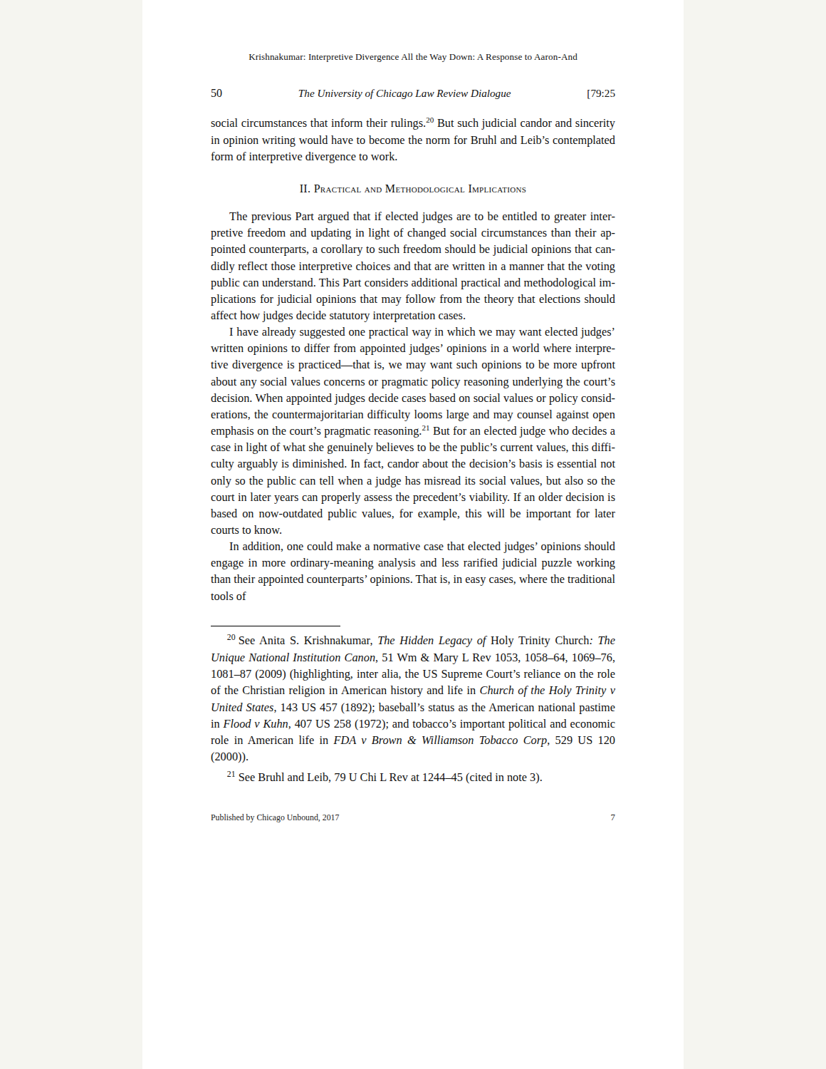Krishnakumar: Interpretive Divergence All the Way Down: A Response to Aaron-And
50 The University of Chicago Law Review Dialogue [79:25
social circumstances that inform their rulings.20 But such judicial candor and sincerity in opinion writing would have to become the norm for Bruhl and Leib’s contemplated form of interpretive divergence to work.
II. Practical and Methodological Implications
The previous Part argued that if elected judges are to be entitled to greater interpretive freedom and updating in light of changed social circumstances than their appointed counterparts, a corollary to such freedom should be judicial opinions that candidly reflect those interpretive choices and that are written in a manner that the voting public can understand. This Part considers additional practical and methodological implications for judicial opinions that may follow from the theory that elections should affect how judges decide statutory interpretation cases.
I have already suggested one practical way in which we may want elected judges’ written opinions to differ from appointed judges’ opinions in a world where interpretive divergence is practiced—that is, we may want such opinions to be more upfront about any social values concerns or pragmatic policy reasoning underlying the court’s decision. When appointed judges decide cases based on social values or policy considerations, the countermajoritarian difficulty looms large and may counsel against open emphasis on the court’s pragmatic reasoning.21 But for an elected judge who decides a case in light of what she genuinely believes to be the public’s current values, this difficulty arguably is diminished. In fact, candor about the decision’s basis is essential not only so the public can tell when a judge has misread its social values, but also so the court in later years can properly assess the precedent’s viability. If an older decision is based on now-outdated public values, for example, this will be important for later courts to know.
In addition, one could make a normative case that elected judges’ opinions should engage in more ordinary-meaning analysis and less rarified judicial puzzle working than their appointed counterparts’ opinions. That is, in easy cases, where the traditional tools of
20 See Anita S. Krishnakumar, The Hidden Legacy of Holy Trinity Church: The Unique National Institution Canon, 51 Wm & Mary L Rev 1053, 1058–64, 1069–76, 1081–87 (2009) (highlighting, inter alia, the US Supreme Court’s reliance on the role of the Christian religion in American history and life in Church of the Holy Trinity v United States, 143 US 457 (1892); baseball’s status as the American national pastime in Flood v Kuhn, 407 US 258 (1972); and tobacco’s important political and economic role in American life in FDA v Brown & Williamson Tobacco Corp, 529 US 120 (2000)).
21 See Bruhl and Leib, 79 U Chi L Rev at 1244–45 (cited in note 3).
Published by Chicago Unbound, 2017 7